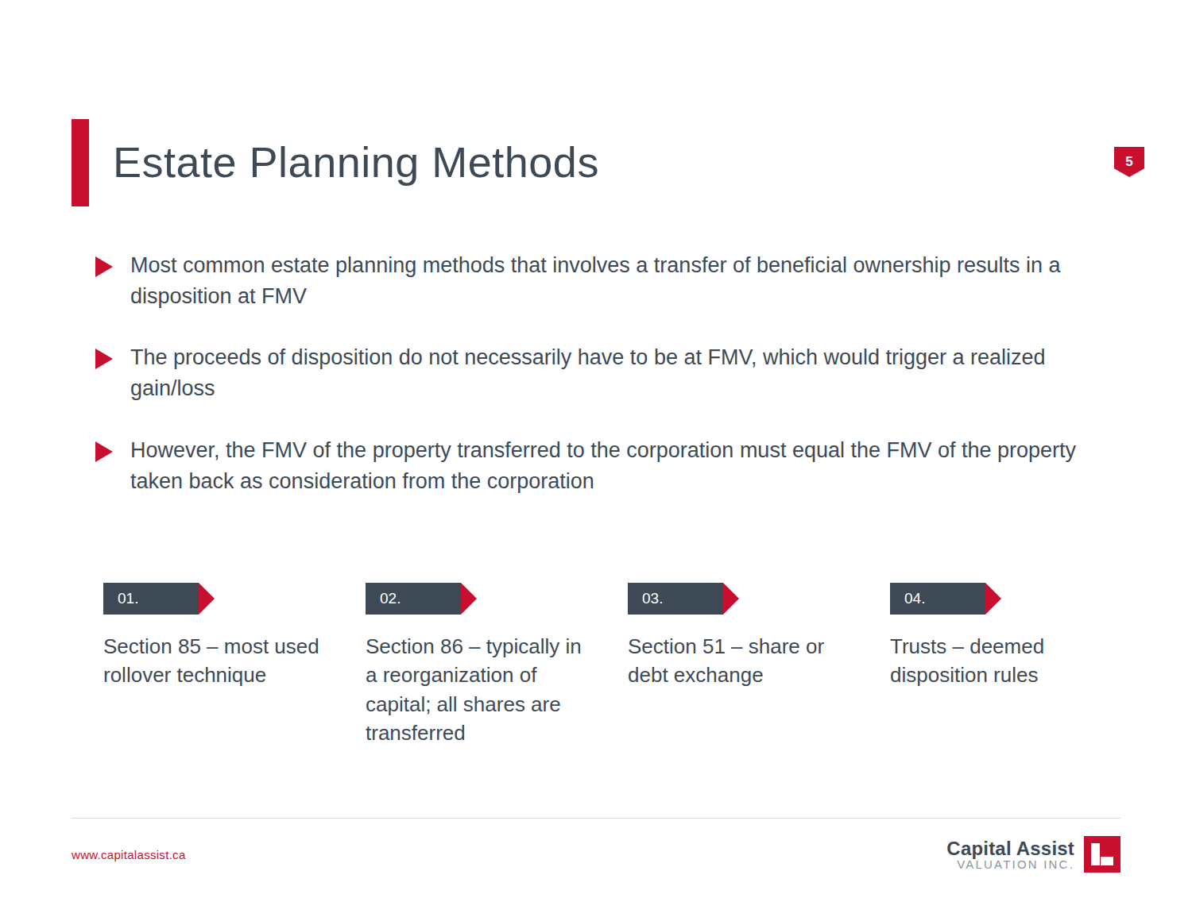5
Estate Planning Methods
Most common estate planning methods that involves a transfer of beneficial ownership results in a disposition at FMV
The proceeds of disposition do not necessarily have to be at FMV, which would trigger a realized gain/loss
However, the FMV of the property transferred to the corporation must equal the FMV of the property taken back as consideration from the corporation
01.
Section 85 – most used rollover technique
02.
Section 86 – typically in a reorganization of capital; all shares are transferred
03.
Section 51 – share or debt exchange
04.
Trusts – deemed disposition rules
www.capitalassist.ca
Capital Assist
VALUATION INC.